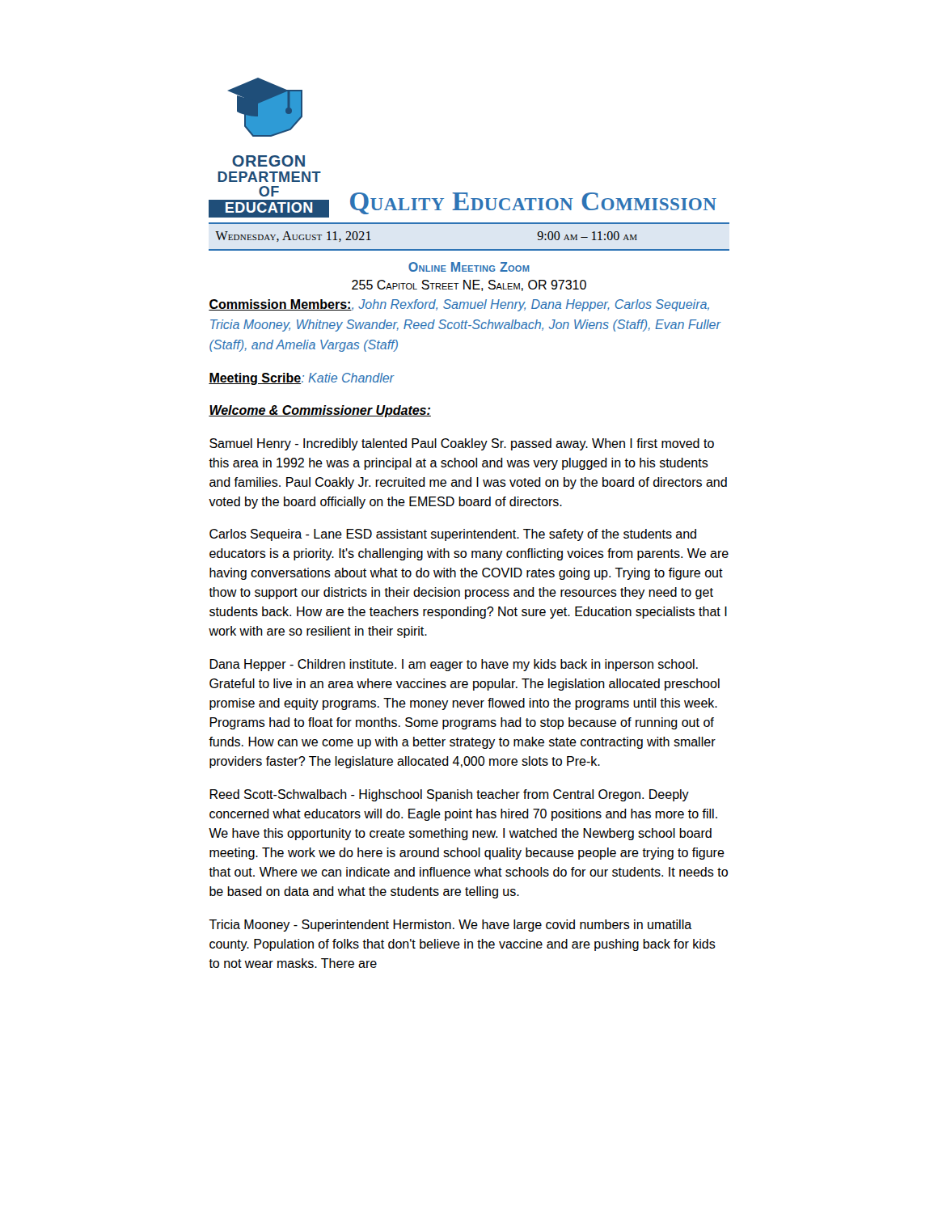OREGON
DEPARTMENT OF EDUCATION
Quality Education Commission
Wednesday, August 11, 2021
9:00 am – 11:00 am
Online Meeting Zoom
255 Capitol Street NE, Salem, OR 97310
Commission Members:, John Rexford, Samuel Henry, Dana Hepper, Carlos Sequeira, Tricia Mooney, Whitney Swander, Reed Scott-Schwalbach, Jon Wiens (Staff), Evan Fuller (Staff), and Amelia Vargas (Staff)
Meeting Scribe: Katie Chandler
Welcome & Commissioner Updates:
Samuel Henry - Incredibly talented Paul Coakley Sr. passed away. When I first moved to this area in 1992 he was a principal at a school and was very plugged in to his students and families. Paul Coakly Jr. recruited me and I was voted on by the board of directors and voted by the board officially on the EMESD board of directors.
Carlos Sequeira - Lane ESD assistant superintendent. The safety of the students and educators is a priority. It's challenging with so many conflicting voices from parents. We are having conversations about what to do with the COVID rates going up. Trying to figure out thow to support our districts in their decision process and the resources they need to get students back. How are the teachers responding? Not sure yet. Education specialists that I work with are so resilient in their spirit.
Dana Hepper - Children institute. I am eager to have my kids back in inperson school. Grateful to live in an area where vaccines are popular. The legislation allocated preschool promise and equity programs. The money never flowed into the programs until this week. Programs had to float for months. Some programs had to stop because of running out of funds. How can we come up with a better strategy to make state contracting with smaller providers faster? The legislature allocated 4,000 more slots to Pre-k.
Reed Scott-Schwalbach - Highschool Spanish teacher from Central Oregon. Deeply concerned what educators will do. Eagle point has hired 70 positions and has more to fill. We have this opportunity to create something new. I watched the Newberg school board meeting. The work we do here is around school quality because people are trying to figure that out. Where we can indicate and influence what schools do for our students. It needs to be based on data and what the students are telling us.
Tricia Mooney - Superintendent Hermiston. We have large covid numbers in umatilla county. Population of folks that don't believe in the vaccine and are pushing back for kids to not wear masks. There are